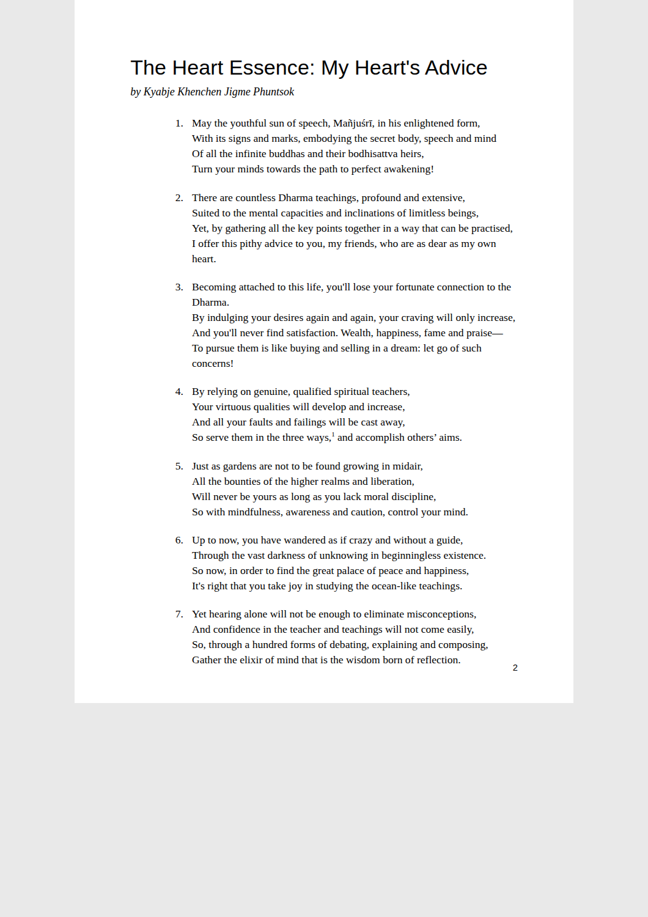The Heart Essence: My Heart's Advice
by Kyabje Khenchen Jigme Phuntsok
May the youthful sun of speech, Mañjuśrī, in his enlightened form, With its signs and marks, embodying the secret body, speech and mind Of all the infinite buddhas and their bodhisattva heirs, Turn your minds towards the path to perfect awakening!
There are countless Dharma teachings, profound and extensive, Suited to the mental capacities and inclinations of limitless beings, Yet, by gathering all the key points together in a way that can be practised, I offer this pithy advice to you, my friends, who are as dear as my own heart.
Becoming attached to this life, you'll lose your fortunate connection to the Dharma. By indulging your desires again and again, your craving will only increase, And you'll never find satisfaction. Wealth, happiness, fame and praise— To pursue them is like buying and selling in a dream: let go of such concerns!
By relying on genuine, qualified spiritual teachers, Your virtuous qualities will develop and increase, And all your faults and failings will be cast away, So serve them in the three ways,1 and accomplish others’ aims.
Just as gardens are not to be found growing in midair, All the bounties of the higher realms and liberation, Will never be yours as long as you lack moral discipline, So with mindfulness, awareness and caution, control your mind.
Up to now, you have wandered as if crazy and without a guide, Through the vast darkness of unknowing in beginningless existence. So now, in order to find the great palace of peace and happiness, It's right that you take joy in studying the ocean-like teachings.
Yet hearing alone will not be enough to eliminate misconceptions, And confidence in the teacher and teachings will not come easily, So, through a hundred forms of debating, explaining and composing, Gather the elixir of mind that is the wisdom born of reflection.
2